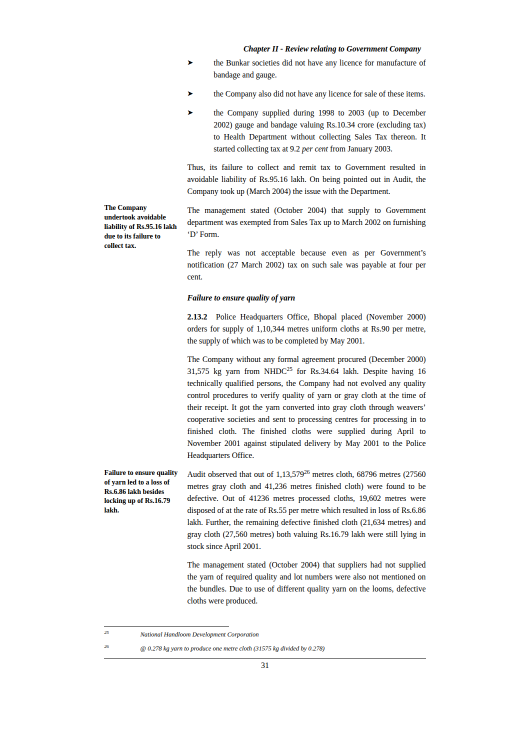Chapter II - Review relating to Government Company
The Company undertook avoidable liability of Rs.95.16 lakh due to its failure to collect tax.
➤
the Bunkar societies did not have any licence for manufacture of bandage and gauge.
➤
the Company also did not have any licence for sale of these items.
➤
the Company supplied during 1998 to 2003 (up to December 2002) gauge and bandage valuing Rs.10.34 crore (excluding tax) to Health Department without collecting Sales Tax thereon. It started collecting tax at 9.2 per cent from January 2003.
Thus, its failure to collect and remit tax to Government resulted in avoidable liability of Rs.95.16 lakh. On being pointed out in Audit, the Company took up (March 2004) the issue with the Department.
The management stated (October 2004) that supply to Government department was exempted from Sales Tax up to March 2002 on furnishing ‘D’ Form.
The reply was not acceptable because even as per Government’s notification (27 March 2002) tax on such sale was payable at four per cent.
Failure to ensure quality of yarn
2.13.2 Police Headquarters Office, Bhopal placed (November 2000) orders for supply of 1,10,344 metres uniform cloths at Rs.90 per metre, the supply of which was to be completed by May 2001.
The Company without any formal agreement procured (December 2000) 31,575 kg yarn from NHDC25 for Rs.34.64 lakh. Despite having 16 technically qualified persons, the Company had not evolved any quality control procedures to verify quality of yarn or gray cloth at the time of their receipt. It got the yarn converted into gray cloth through weavers’ cooperative societies and sent to processing centres for processing in to finished cloth. The finished cloths were supplied during April to November 2001 against stipulated delivery by May 2001 to the Police Headquarters Office.
Failure to ensure quality of yarn led to a loss of Rs.6.86 lakh besides locking up of Rs.16.79 lakh.
Audit observed that out of 1,13,57926 metres cloth, 68796 metres (27560 metres gray cloth and 41,236 metres finished cloth) were found to be defective. Out of 41236 metres processed cloths, 19,602 metres were disposed of at the rate of Rs.55 per metre which resulted in loss of Rs.6.86 lakh. Further, the remaining defective finished cloth (21,634 metres) and gray cloth (27,560 metres) both valuing Rs.16.79 lakh were still lying in stock since April 2001.
The management stated (October 2004) that suppliers had not supplied the yarn of required quality and lot numbers were also not mentioned on the bundles. Due to use of different quality yarn on the looms, defective cloths were produced.
25
National Handloom Development Corporation
26
@ 0.278 kg yarn to produce one metre cloth (31575 kg divided by 0.278)
31